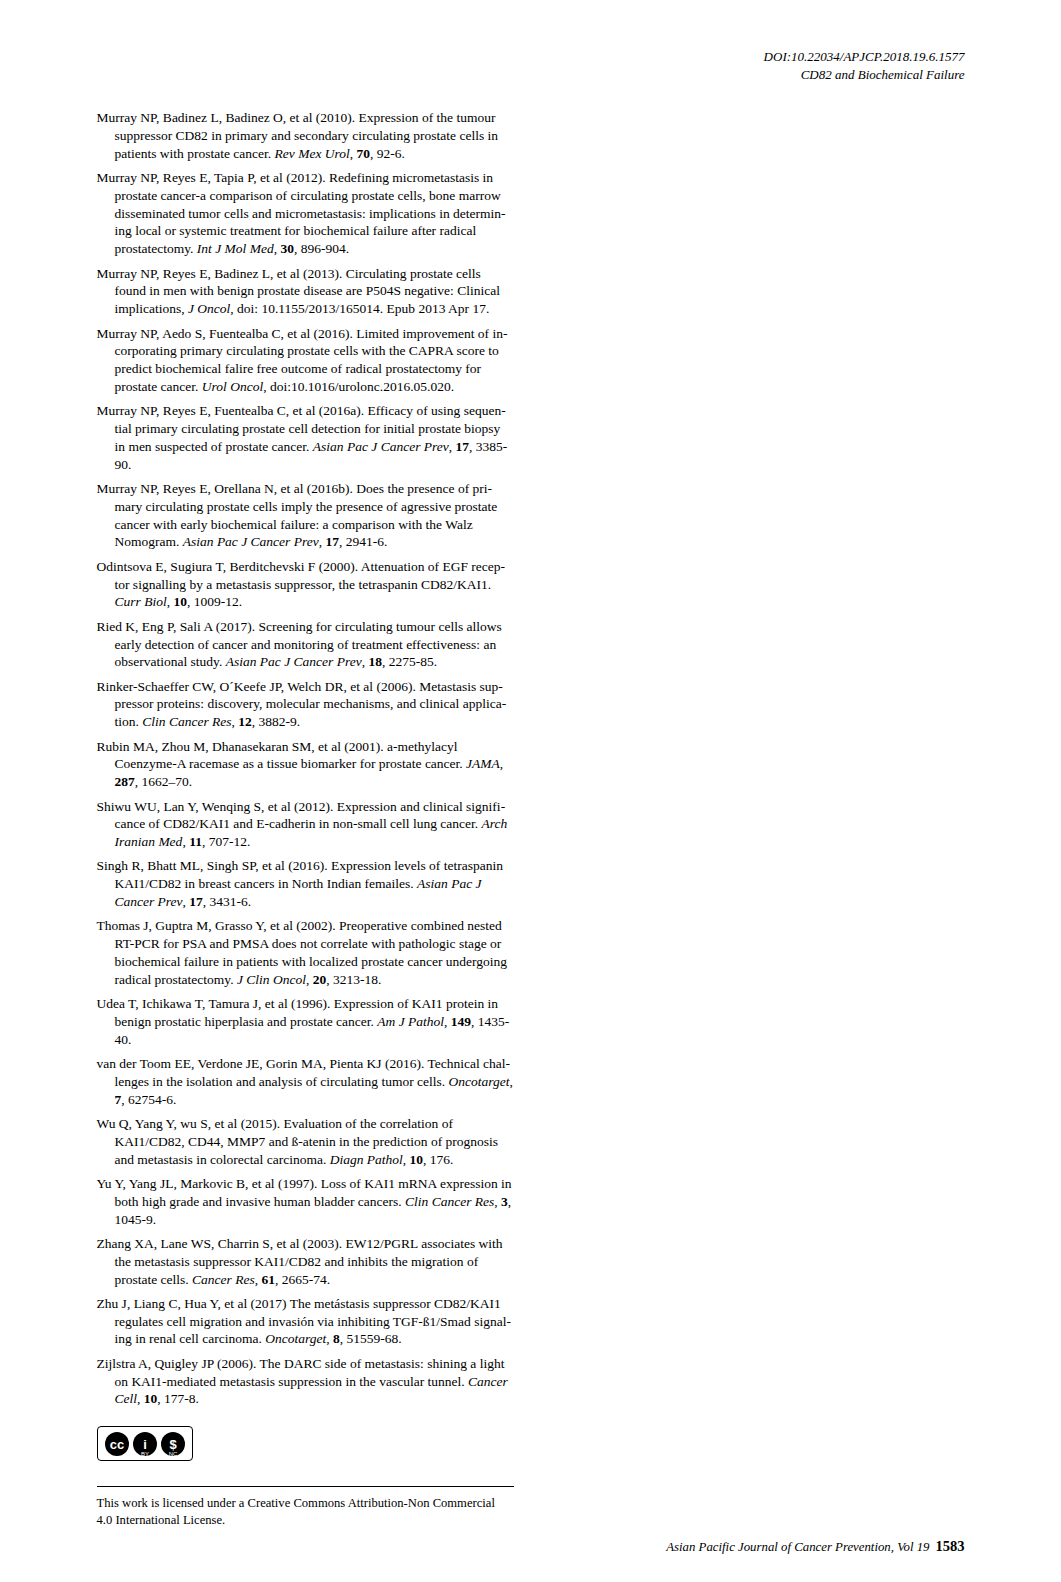DOI:10.22034/APJCP.2018.19.6.1577
CD82 and Biochemical Failure
Murray NP, Badinez L, Badinez O, et al (2010). Expression of the tumour suppressor CD82 in primary and secondary circulating prostate cells in patients with prostate cancer. Rev Mex Urol, 70, 92-6.
Murray NP, Reyes E, Tapia P, et al (2012). Redefining micrometastasis in prostate cancer-a comparison of circulating prostate cells, bone marrow disseminated tumor cells and micrometastasis: implications in determining local or systemic treatment for biochemical failure after radical prostatectomy. Int J Mol Med, 30, 896-904.
Murray NP, Reyes E, Badinez L, et al (2013). Circulating prostate cells found in men with benign prostate disease are P504S negative: Clinical implications, J Oncol, doi: 10.1155/2013/165014. Epub 2013 Apr 17.
Murray NP, Aedo S, Fuentealba C, et al (2016). Limited improvement of incorporating primary circulating prostate cells with the CAPRA score to predict biochemical falire free outcome of radical prostatectomy for prostate cancer. Urol Oncol, doi:10.1016/urolonc.2016.05.020.
Murray NP, Reyes E, Fuentealba C, et al (2016a). Efficacy of using sequential primary circulating prostate cell detection for initial prostate biopsy in men suspected of prostate cancer. Asian Pac J Cancer Prev, 17, 3385-90.
Murray NP, Reyes E, Orellana N, et al (2016b). Does the presence of primary circulating prostate cells imply the presence of agressive prostate cancer with early biochemical failure: a comparison with the Walz Nomogram. Asian Pac J Cancer Prev, 17, 2941-6.
Odintsova E, Sugiura T, Berditchevski F (2000). Attenuation of EGF receptor signalling by a metastasis suppressor, the tetraspanin CD82/KAI1. Curr Biol, 10, 1009-12.
Ried K, Eng P, Sali A (2017). Screening for circulating tumour cells allows early detection of cancer and monitoring of treatment effectiveness: an observational study. Asian Pac J Cancer Prev, 18, 2275-85.
Rinker-Schaeffer CW, O´Keefe JP, Welch DR, et al (2006). Metastasis suppressor proteins: discovery, molecular mechanisms, and clinical application. Clin Cancer Res, 12, 3882-9.
Rubin MA, Zhou M, Dhanasekaran SM, et al (2001). a-methylacyl Coenzyme-A racemase as a tissue biomarker for prostate cancer. JAMA, 287, 1662–70.
Shiwu WU, Lan Y, Wenqing S, et al (2012). Expression and clinical significance of CD82/KAI1 and E-cadherin in non-small cell lung cancer. Arch Iranian Med, 11, 707-12.
Singh R, Bhatt ML, Singh SP, et al (2016). Expression levels of tetraspanin KAI1/CD82 in breast cancers in North Indian femailes. Asian Pac J Cancer Prev, 17, 3431-6.
Thomas J, Guptra M, Grasso Y, et al (2002). Preoperative combined nested RT-PCR for PSA and PMSA does not correlate with pathologic stage or biochemical failure in patients with localized prostate cancer undergoing radical prostatectomy. J Clin Oncol, 20, 3213-18.
Udea T, Ichikawa T, Tamura J, et al (1996). Expression of KAI1 protein in benign prostatic hiperplasia and prostate cancer. Am J Pathol, 149, 1435-40.
van der Toom EE, Verdone JE, Gorin MA, Pienta KJ (2016). Technical challenges in the isolation and analysis of circulating tumor cells. Oncotarget, 7, 62754-6.
Wu Q, Yang Y, wu S, et al (2015). Evaluation of the correlation of KAI1/CD82, CD44, MMP7 and ß-atenin in the prediction of prognosis and metastasis in colorectal carcinoma. Diagn Pathol, 10, 176.
Yu Y, Yang JL, Markovic B, et al (1997). Loss of KAI1 mRNA expression in both high grade and invasive human bladder cancers. Clin Cancer Res, 3, 1045-9.
Zhang XA, Lane WS, Charrin S, et al (2003). EW12/PGRL associates with the metastasis suppressor KAI1/CD82 and inhibits the migration of prostate cells. Cancer Res, 61, 2665-74.
Zhu J, Liang C, Hua Y, et al (2017) The metástasis suppressor CD82/KAI1 regulates cell migration and invasión via inhibiting TGF-ß1/Smad signaling in renal cell carcinoma. Oncotarget, 8, 51559-68.
Zijlstra A, Quigley JP (2006). The DARC side of metastasis: shining a light on KAI1-mediated metastasis suppression in the vascular tunnel. Cancer Cell, 10, 177-8.
cc i $ BY NC
This work is licensed under a Creative Commons Attribution-Non Commercial 4.0 International License.
Asian Pacific Journal of Cancer Prevention, Vol 191583